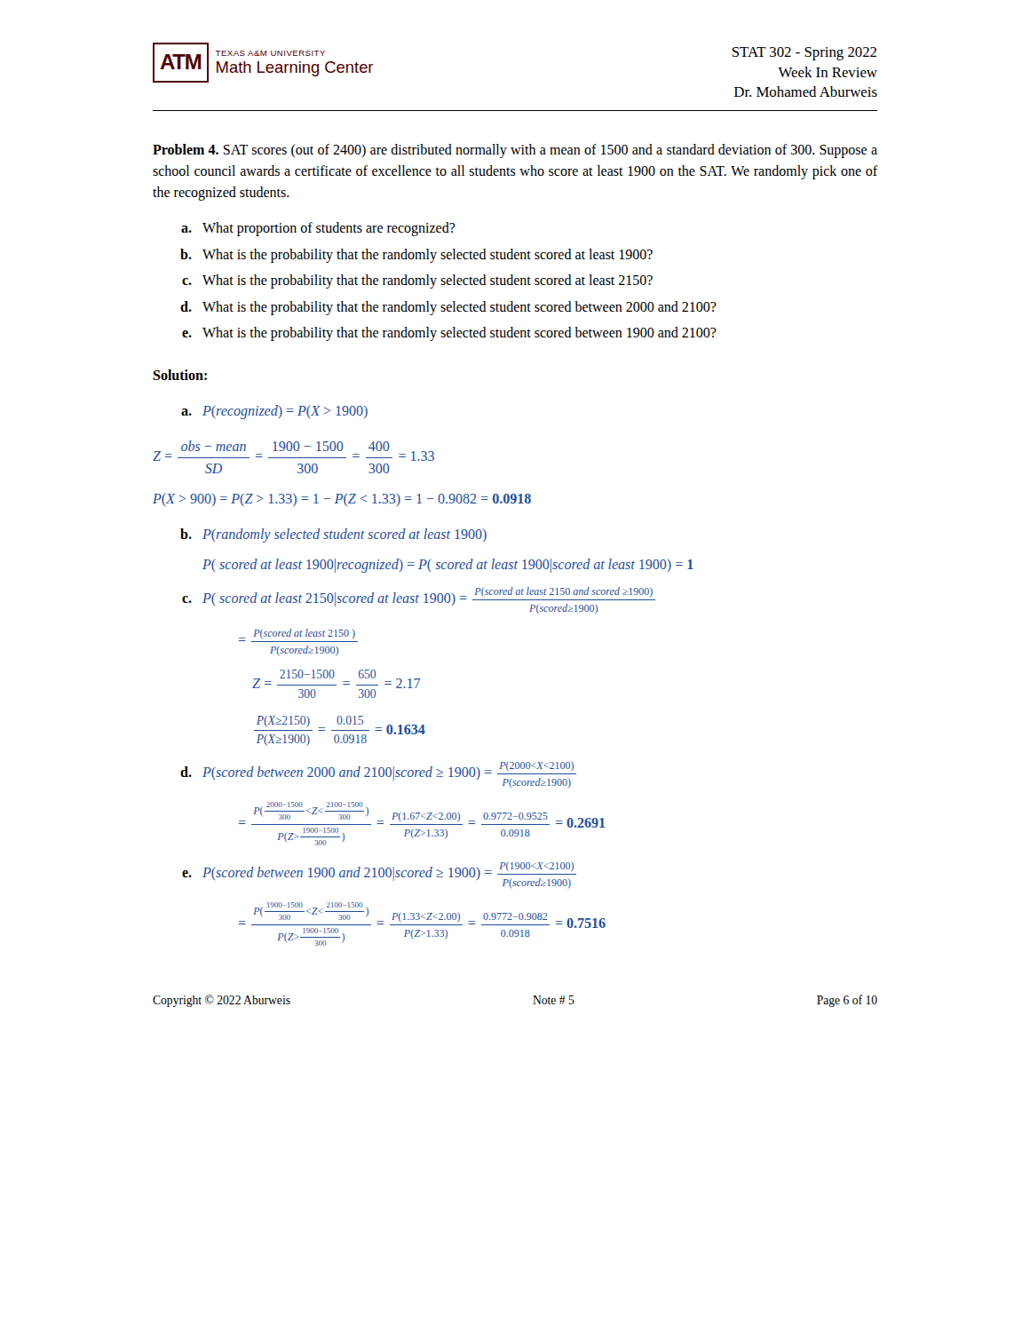A⁠T⁠M
TEXAS A&M UNIVERSITY
Math Learning Center
STAT 302 - Spring 2022
Week In Review
Dr. Mohamed Aburweis
Problem 4. SAT scores (out of 2400) are distributed normally with a mean of 1500 and a standard deviation of 300. Suppose a school council awards a certificate of excellence to all students who score at least 1900 on the SAT. We randomly pick one of the recognized students.
What proportion of students are recognized?
What is the probability that the randomly selected student scored at least 1900?
What is the probability that the randomly selected student scored at least 2150?
What is the probability that the randomly selected student scored between 2000 and 2100?
What is the probability that the randomly selected student scored between 1900 and 2100?
Solution:
P(recognized) = P(X > 1900)
Z = obs − mean SD = 1900 − 1500300 = 400300 = 1.33
P(X > 900) = P(Z > 1.33) = 1 − P(Z < 1.33) = 1 − 0.9082 = 0.0918
P(randomly selected student scored at least 1900)
P( scored at least 1900|recognized) = P( scored at least 1900|scored at least 1900) = 1
P( scored at least 2150|scored at least 1900) = P(scored at least 2150 and scored ≥1900) P(scored≥1900)
= P(scored at least 2150 ) P(scored≥1900)
Z = 2150−1500300 = 650300 = 2.17
P(X≥2150) P(X≥1900) = 0.0150.0918 = 0.1634
P(scored between 2000 and 2100|scored ≥ 1900) = P(2000<X<2100) P(scored≥1900)
= P(2000−1500300<Z<2100−1500300) P(Z>1900−1500300) = P(1.67<Z<2.00) P(Z>1.33) = 0.9772−0.95250.0918 = 0.2691
P(scored between 1900 and 2100|scored ≥ 1900) = P(1900<X<2100) P(scored≥1900)
= P(1900−1500300<Z<2100−1500300) P(Z>1900−1500300) = P(1.33<Z<2.00) P(Z>1.33) = 0.9772−0.90820.0918 = 0.7516
Copyright © 2022 Aburweis Note # 5 Page 6 of 10